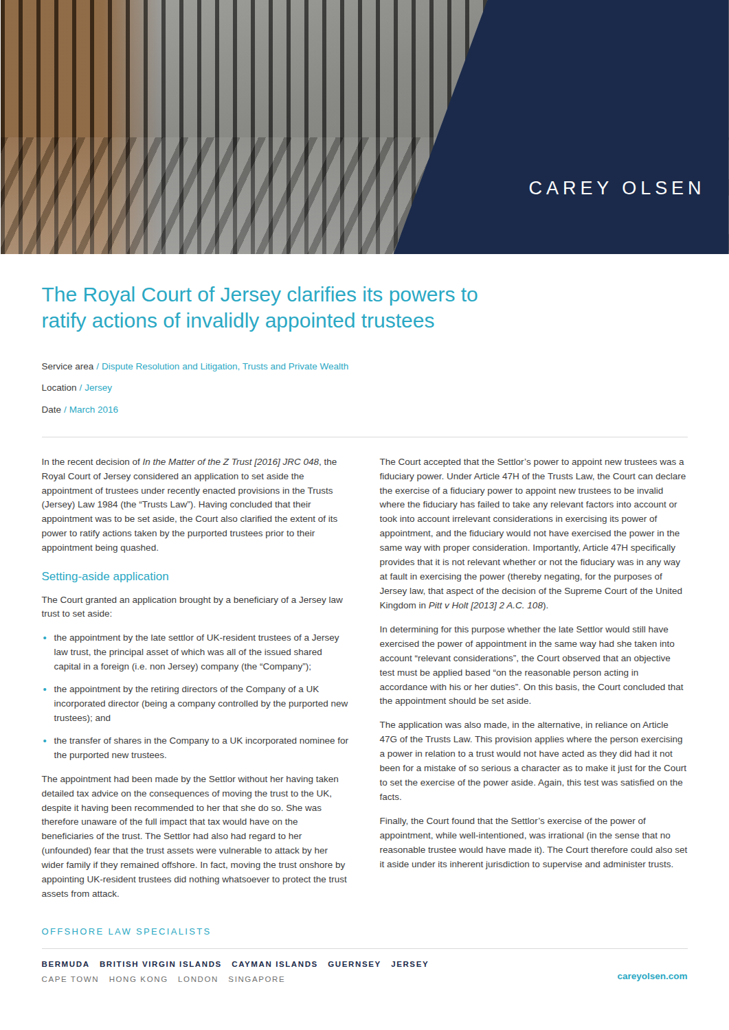CAREY OLSEN
The Royal Court of Jersey clarifies its powers to
ratify actions of invalidly appointed trustees
Service area/Dispute Resolution and Litigation, Trusts and Private Wealth
Location/Jersey
Date/March 2016
In the recent decision of In the Matter of the Z Trust [2016] JRC 048, the Royal Court of Jersey considered an application to set aside the appointment of trustees under recently enacted provisions in the Trusts (Jersey) Law 1984 (the “Trusts Law”). Having concluded that their appointment was to be set aside, the Court also clarified the extent of its power to ratify actions taken by the purported trustees prior to their appointment being quashed.
Setting-aside application
The Court granted an application brought by a beneficiary of a Jersey law trust to set aside:
the appointment by the late settlor of UK-resident trustees of a Jersey law trust, the principal asset of which was all of the issued shared capital in a foreign (i.e. non Jersey) company (the “Company”);
the appointment by the retiring directors of the Company of a UK incorporated director (being a company controlled by the purported new trustees); and
the transfer of shares in the Company to a UK incorporated nominee for the purported new trustees.
The appointment had been made by the Settlor without her having taken detailed tax advice on the consequences of moving the trust to the UK, despite it having been recommended to her that she do so. She was therefore unaware of the full impact that tax would have on the beneficiaries of the trust. The Settlor had also had regard to her (unfounded) fear that the trust assets were vulnerable to attack by her wider family if they remained offshore. In fact, moving the trust onshore by appointing UK-resident trustees did nothing whatsoever to protect the trust assets from attack.
The Court accepted that the Settlor’s power to appoint new trustees was a fiduciary power. Under Article 47H of the Trusts Law, the Court can declare the exercise of a fiduciary power to appoint new trustees to be invalid where the fiduciary has failed to take any relevant factors into account or took into account irrelevant considerations in exercising its power of appointment, and the fiduciary would not have exercised the power in the same way with proper consideration. Importantly, Article 47H specifically provides that it is not relevant whether or not the fiduciary was in any way at fault in exercising the power (thereby negating, for the purposes of Jersey law, that aspect of the decision of the Supreme Court of the United Kingdom in Pitt v Holt [2013] 2 A.C. 108).
In determining for this purpose whether the late Settlor would still have exercised the power of appointment in the same way had she taken into account “relevant considerations”, the Court observed that an objective test must be applied based “on the reasonable person acting in accordance with his or her duties”. On this basis, the Court concluded that the appointment should be set aside.
The application was also made, in the alternative, in reliance on Article 47G of the Trusts Law. This provision applies where the person exercising a power in relation to a trust would not have acted as they did had it not been for a mistake of so serious a character as to make it just for the Court to set the exercise of the power aside. Again, this test was satisfied on the facts.
Finally, the Court found that the Settlor’s exercise of the power of appointment, while well-intentioned, was irrational (in the sense that no reasonable trustee would have made it). The Court therefore could also set it aside under its inherent jurisdiction to supervise and administer trusts.
OFFSHORE LAW SPECIALISTS
BERMUDA BRITISH VIRGIN ISLANDS CAYMAN ISLANDS GUERNSEY JERSEY
CAPE TOWN HONG KONG LONDON SINGAPORE
careyolsen.com